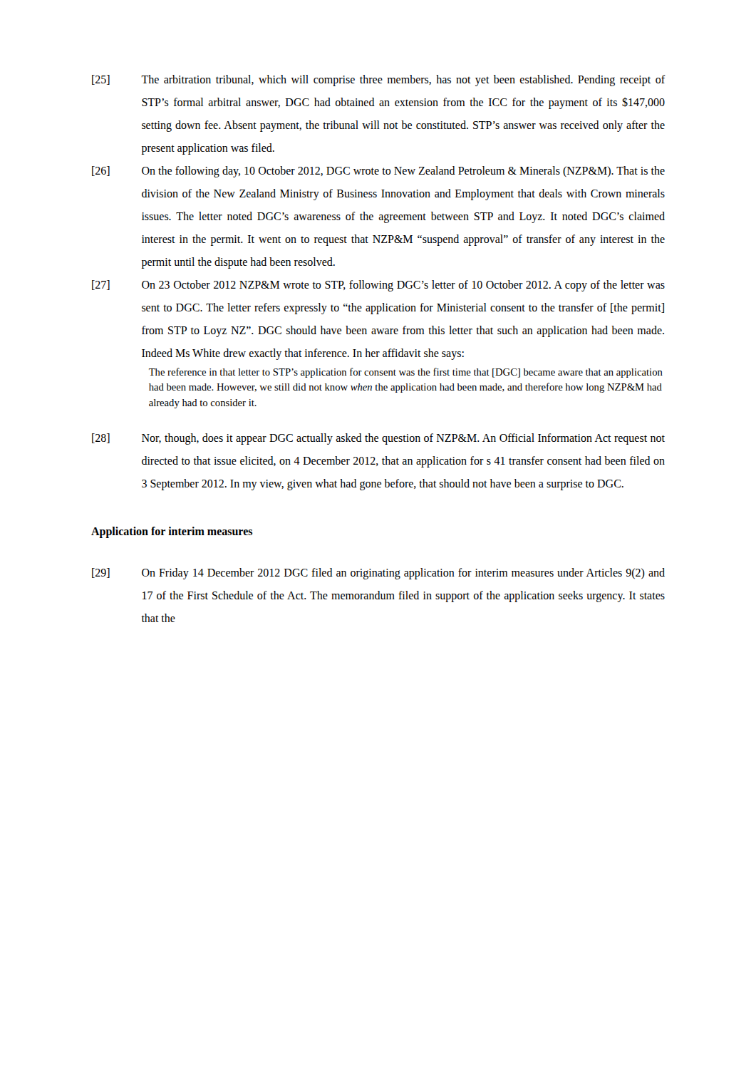[25] The arbitration tribunal, which will comprise three members, has not yet been established. Pending receipt of STP’s formal arbitral answer, DGC had obtained an extension from the ICC for the payment of its $147,000 setting down fee. Absent payment, the tribunal will not be constituted. STP’s answer was received only after the present application was filed.
[26] On the following day, 10 October 2012, DGC wrote to New Zealand Petroleum & Minerals (NZP&M). That is the division of the New Zealand Ministry of Business Innovation and Employment that deals with Crown minerals issues. The letter noted DGC’s awareness of the agreement between STP and Loyz. It noted DGC’s claimed interest in the permit. It went on to request that NZP&M “suspend approval” of transfer of any interest in the permit until the dispute had been resolved.
[27] On 23 October 2012 NZP&M wrote to STP, following DGC’s letter of 10 October 2012. A copy of the letter was sent to DGC. The letter refers expressly to “the application for Ministerial consent to the transfer of [the permit] from STP to Loyz NZ”. DGC should have been aware from this letter that such an application had been made. Indeed Ms White drew exactly that inference. In her affidavit she says:
The reference in that letter to STP’s application for consent was the first time that [DGC] became aware that an application had been made. However, we still did not know when the application had been made, and therefore how long NZP&M had already had to consider it.
[28] Nor, though, does it appear DGC actually asked the question of NZP&M. An Official Information Act request not directed to that issue elicited, on 4 December 2012, that an application for s 41 transfer consent had been filed on 3 September 2012. In my view, given what had gone before, that should not have been a surprise to DGC.
Application for interim measures
[29] On Friday 14 December 2012 DGC filed an originating application for interim measures under Articles 9(2) and 17 of the First Schedule of the Act. The memorandum filed in support of the application seeks urgency. It states that the